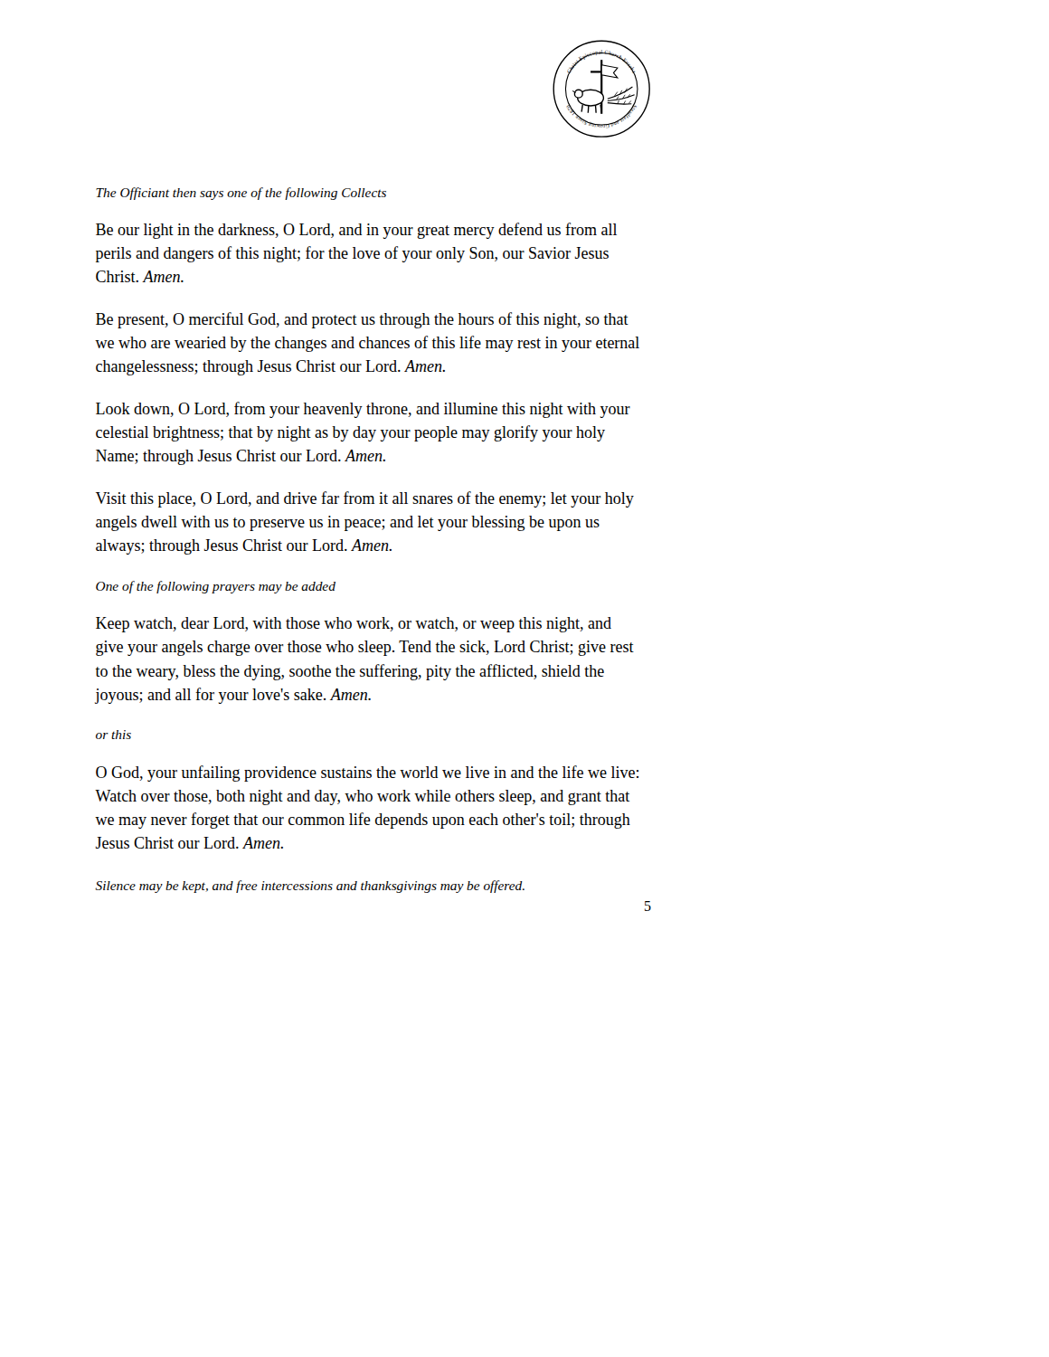Christ Episcopal Church Eureka Steadfast and Growing Since 1870
The Officiant then says one of the following Collects
Be our light in the darkness, O Lord, and in your great mercy defend us from all perils and dangers of this night; for the love of your only Son, our Savior Jesus Christ. Amen.
Be present, O merciful God, and protect us through the hours of this night, so that we who are wearied by the changes and chances of this life may rest in your eternal changelessness; through Jesus Christ our Lord. Amen.
Look down, O Lord, from your heavenly throne, and illumine this night with your celestial brightness; that by night as by day your people may glorify your holy Name; through Jesus Christ our Lord. Amen.
Visit this place, O Lord, and drive far from it all snares of the enemy; let your holy angels dwell with us to preserve us in peace; and let your blessing be upon us always; through Jesus Christ our Lord. Amen.
One of the following prayers may be added
Keep watch, dear Lord, with those who work, or watch, or weep this night, and give your angels charge over those who sleep. Tend the sick, Lord Christ; give rest to the weary, bless the dying, soothe the suffering, pity the afflicted, shield the joyous; and all for your love's sake. Amen.
or this
O God, your unfailing providence sustains the world we live in and the life we live: Watch over those, both night and day, who work while others sleep, and grant that we may never forget that our common life depends upon each other's toil; through Jesus Christ our Lord. Amen.
Silence may be kept, and free intercessions and thanksgivings may be offered.
5